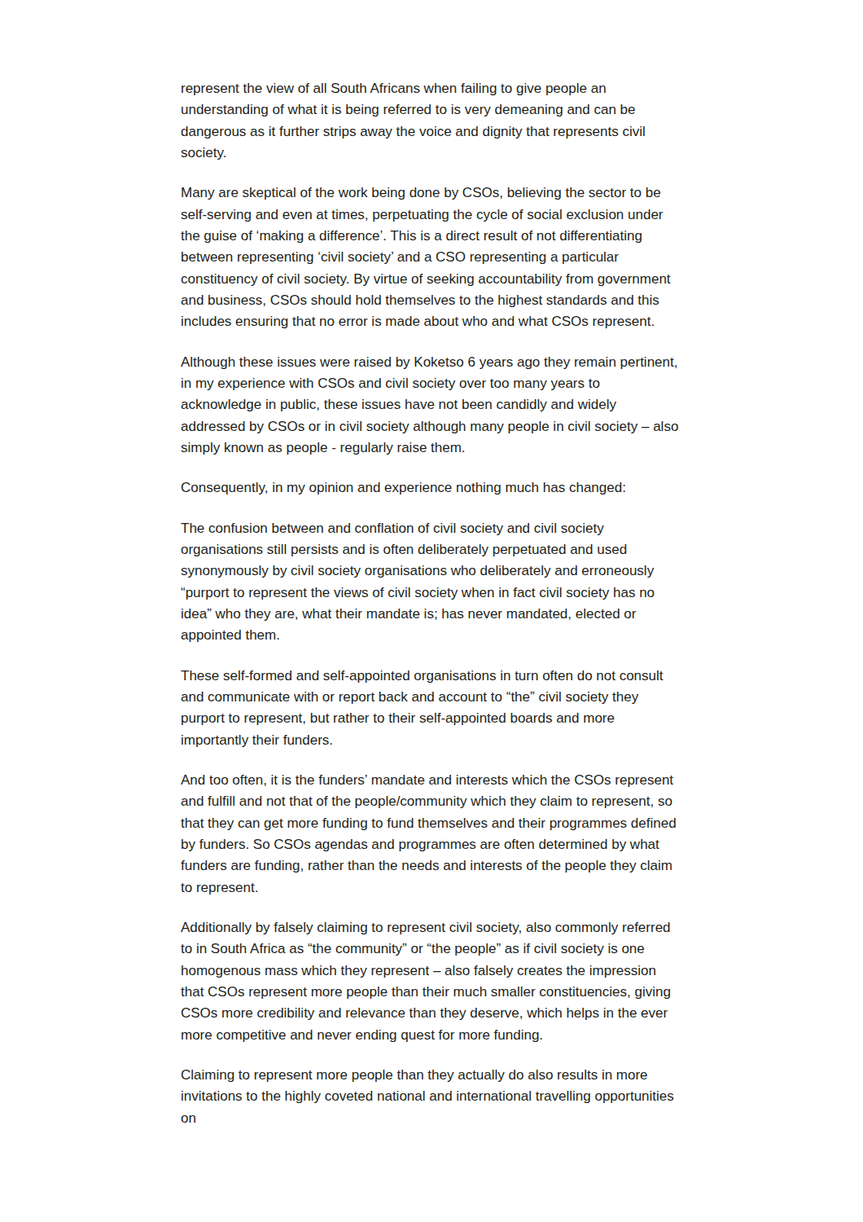represent the view of all South Africans when failing to give people an understanding of what it is being referred to is very demeaning and can be dangerous as it further strips away the voice and dignity that represents civil society.
Many are skeptical of the work being done by CSOs, believing the sector to be self-serving and even at times, perpetuating the cycle of social exclusion under the guise of ‘making a difference’. This is a direct result of not differentiating between representing ‘civil society’ and a CSO representing a particular constituency of civil society. By virtue of seeking accountability from government and business, CSOs should hold themselves to the highest standards and this includes ensuring that no error is made about who and what CSOs represent.
Although these issues were raised by Koketso 6 years ago they remain pertinent, in my experience with CSOs and civil society over too many years to acknowledge in public, these issues have not been candidly and widely addressed by CSOs or in civil society although many people in civil society – also simply known as people - regularly raise them.
Consequently, in my opinion and experience nothing much has changed:
The confusion between and conflation of civil society and civil society organisations still persists and is often deliberately perpetuated and used synonymously by civil society organisations who deliberately and erroneously “purport to represent the views of civil society when in fact civil society has no idea” who they are, what their mandate is; has never mandated, elected or appointed them.
These self-formed and self-appointed organisations in turn often do not consult and communicate with or report back and account to “the” civil society they purport to represent, but rather to their self-appointed boards and more importantly their funders.
And too often, it is the funders’ mandate and interests which the CSOs represent and fulfill and not that of the people/community which they claim to represent, so that they can get more funding to fund themselves and their programmes defined by funders. So CSOs agendas and programmes are often determined by what funders are funding, rather than the needs and interests of the people they claim to represent.
Additionally by falsely claiming to represent civil society, also commonly referred to in South Africa as “the community” or “the people” as if civil society is one homogenous mass which they represent – also falsely creates the impression that CSOs represent more people than their much smaller constituencies, giving CSOs more credibility and relevance than they deserve, which helps in the ever more competitive and never ending quest for more funding.
Claiming to represent more people than they actually do also results in more invitations to the highly coveted national and international travelling opportunities on